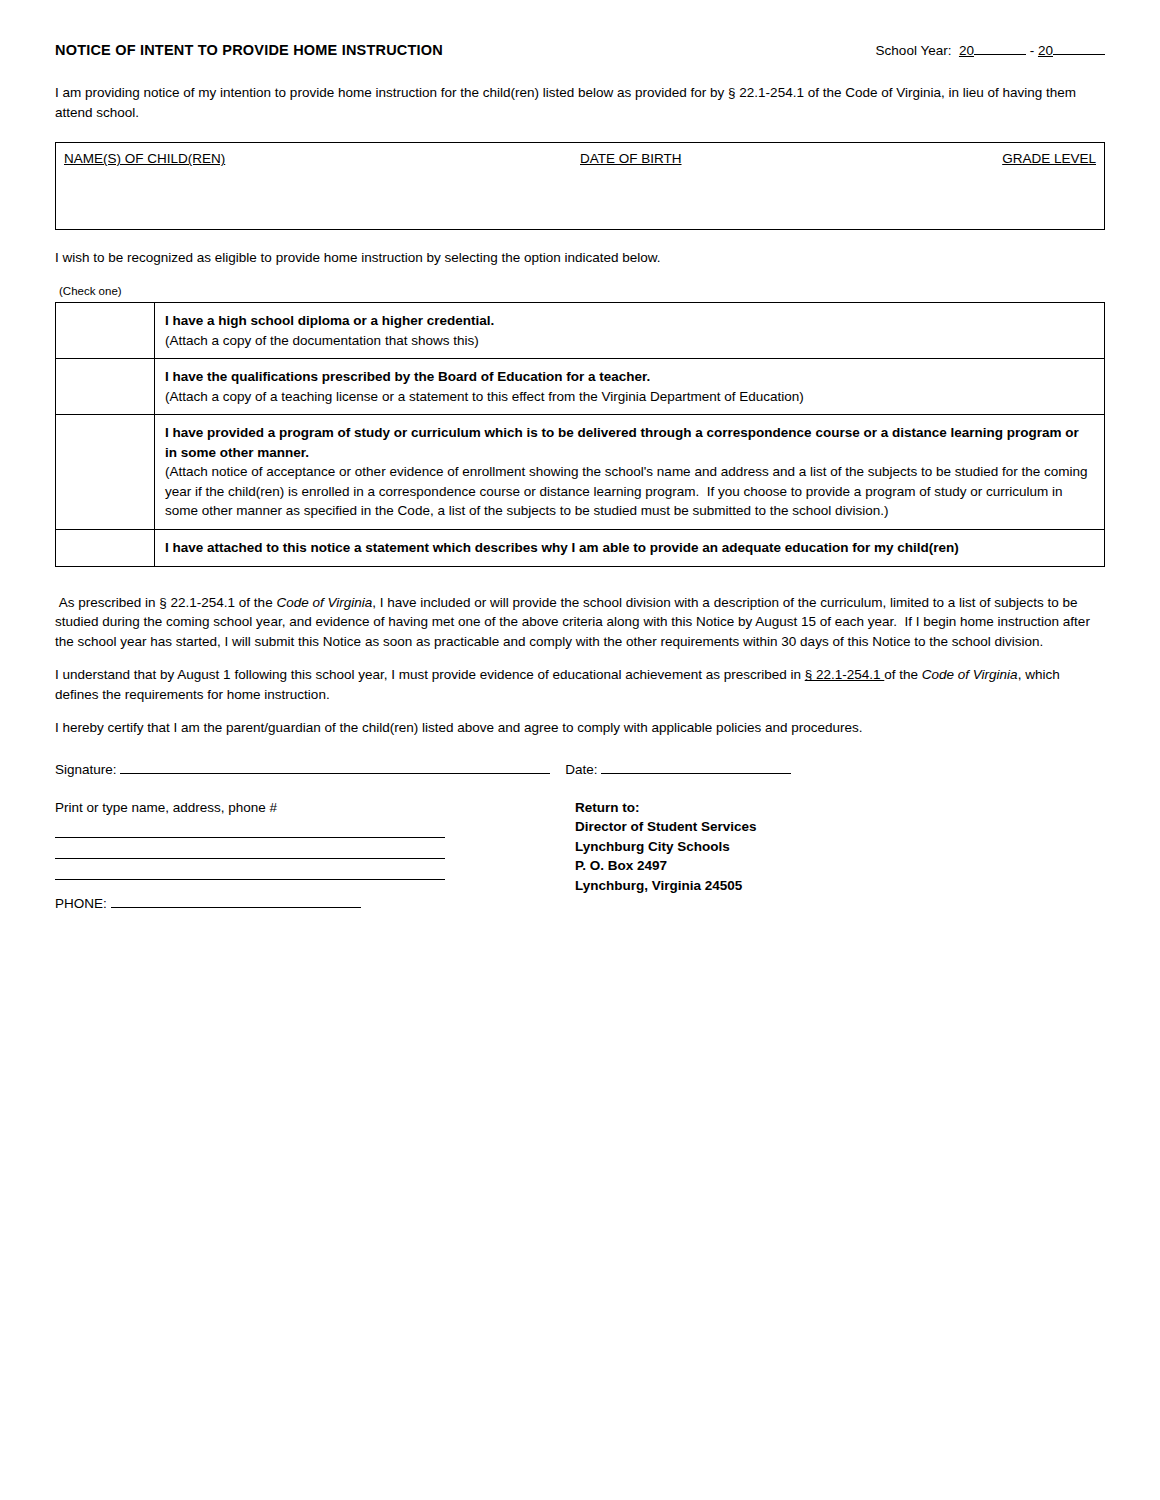NOTICE OF INTENT TO PROVIDE HOME INSTRUCTION
School Year: 20 - 20
I am providing notice of my intention to provide home instruction for the child(ren) listed below as provided for by § 22.1-254.1 of the Code of Virginia, in lieu of having them attend school.
| NAME(S) OF CHILD(REN) DATE OF BIRTH GRADE LEVEL |
I wish to be recognized as eligible to provide home instruction by selecting the option indicated below.
(Check one)
| | I have a high school diploma or a higher credential. (Attach a copy of the documentation that shows this) |
| | I have the qualifications prescribed by the Board of Education for a teacher. (Attach a copy of a teaching license or a statement to this effect from the Virginia Department of Education) |
| | I have provided a program of study or curriculum which is to be delivered through a correspondence course or a distance learning program or in some other manner. (Attach notice of acceptance or other evidence of enrollment showing the school's name and address and a list of the subjects to be studied for the coming year if the child(ren) is enrolled in a correspondence course or distance learning program. If you choose to provide a program of study or curriculum in some other manner as specified in the Code, a list of the subjects to be studied must be submitted to the school division.) |
| | I have attached to this notice a statement which describes why I am able to provide an adequate education for my child(ren) |
As prescribed in § 22.1-254.1 of the Code of Virginia, I have included or will provide the school division with a description of the curriculum, limited to a list of subjects to be studied during the coming school year, and evidence of having met one of the above criteria along with this Notice by August 15 of each year. If I begin home instruction after the school year has started, I will submit this Notice as soon as practicable and comply with the other requirements within 30 days of this Notice to the school division.
I understand that by August 1 following this school year, I must provide evidence of educational achievement as prescribed in § 22.1-254.1 of the Code of Virginia, which defines the requirements for home instruction.
I hereby certify that I am the parent/guardian of the child(ren) listed above and agree to comply with applicable policies and procedures.
Signature: Date:
Print or type name, address, phone #
PHONE:
Return to:
Director of Student Services
Lynchburg City Schools
P. O. Box 2497
Lynchburg, Virginia 24505